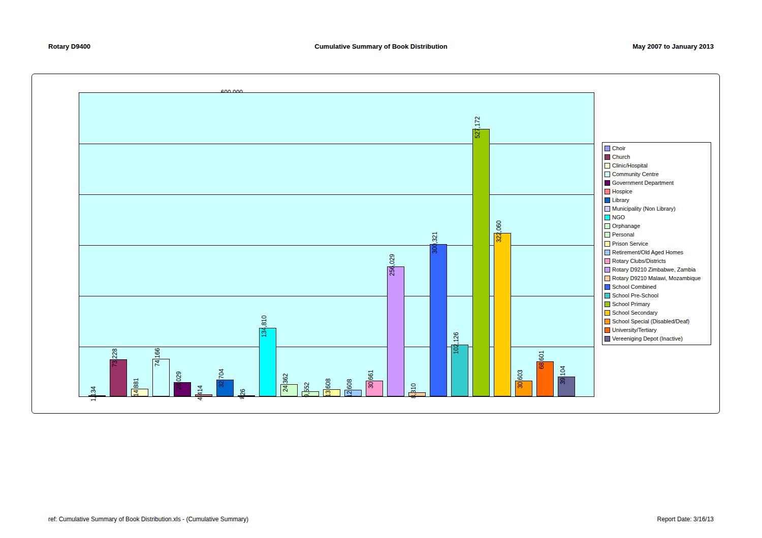Rotary D9400
Cumulative Summary of Book Distribution
May 2007 to January 2013
600,000
500,000
400,000
300,000
200,000
100,000
0
1,134
73,228
14,881
74,166
28,029
4,414
32,704
426
134,810
24,362
9,552
13,608
12,608
30,661
256,029
8,310
300,321
102,126
527,172
322,060
30,603
68,601
39,104
Choir
Church
Clinic/Hospital
Community Centre
Government Department
Hospice
Library
Municipality (Non Library)
NGO
Orphanage
Personal
Prison Service
Retirement/Old Aged Homes
Rotary Clubs/Districts
Rotary D9210 Zimbabwe, Zambia
Rotary D9210 Malawi, Mozambique
School Combined
School Pre-School
School Primary
School Secondary
School Special (Disabled/Deaf)
University/Tertiary
Vereeniging Depot (Inactive)
ref: Cumulative Summary of Book Distribution.xls - (Cumulative Summary)
Report Date: 3/16/13